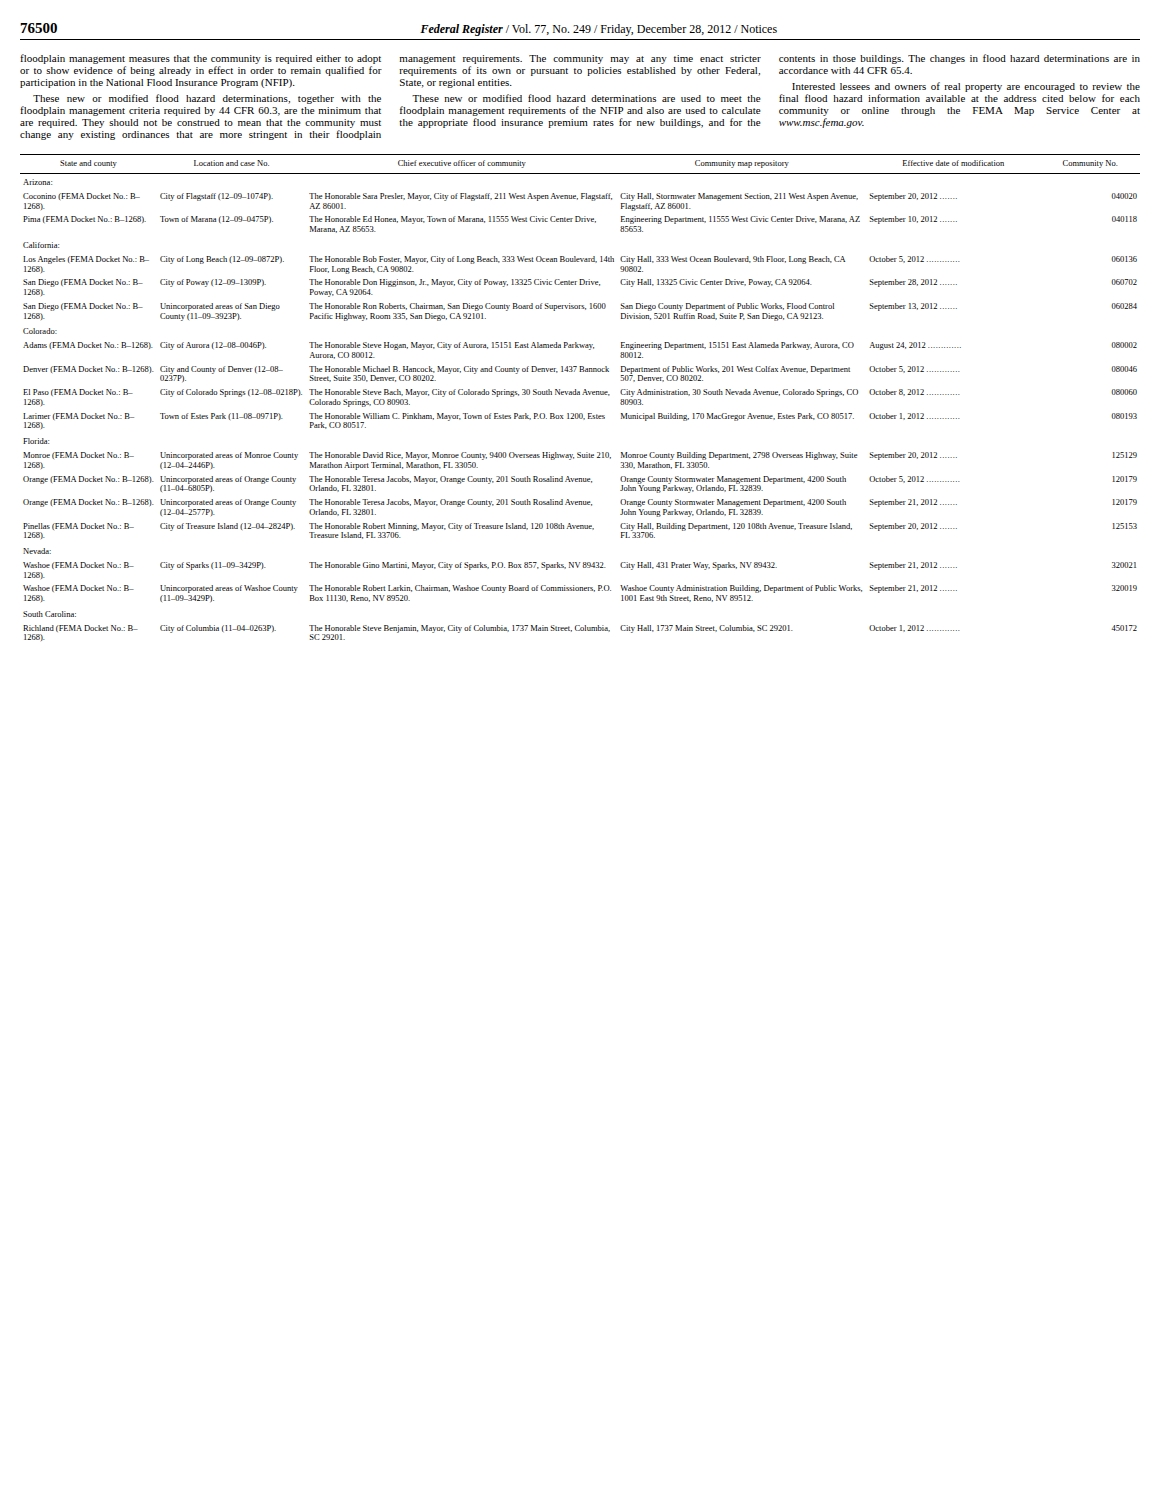76500
Federal Register / Vol. 77, No. 249 / Friday, December 28, 2012 / Notices
floodplain management measures that the community is required either to adopt or to show evidence of being already in effect in order to remain qualified for participation in the National Flood Insurance Program (NFIP).
These new or modified flood hazard determinations, together with the floodplain management criteria required by 44 CFR 60.3, are the minimum that are required. They should not be construed to mean that the community must change any existing ordinances that are more stringent in their floodplain management requirements. The community may at any time enact stricter requirements of its own or pursuant to policies established by other Federal, State, or regional entities.
These new or modified flood hazard determinations are used to meet the floodplain management requirements of the NFIP and also are used to calculate the appropriate flood insurance premium rates for new buildings, and for the contents in those buildings. The changes in flood hazard determinations are in accordance with 44 CFR 65.4.
Interested lessees and owners of real property are encouraged to review the final flood hazard information available at the address cited below for each community or online through the FEMA Map Service Center at www.msc.fema.gov.
| State and county | Location and case No. | Chief executive officer of community | Community map repository | Effective date of modification | Community No. |
| --- | --- | --- | --- | --- | --- |
| Arizona: |
| Coconino (FEMA Docket No.: B–1268). | City of Flagstaff (12–09–1074P). | The Honorable Sara Presler, Mayor, City of Flagstaff, 211 West Aspen Avenue, Flagstaff, AZ 86001. | City Hall, Stormwater Management Section, 211 West Aspen Avenue, Flagstaff, AZ 86001. | September 20, 2012 ....... | 040020 |
| Pima (FEMA Docket No.: B–1268). | Town of Marana (12–09–0475P). | The Honorable Ed Honea, Mayor, Town of Marana, 11555 West Civic Center Drive, Marana, AZ 85653. | Engineering Department, 11555 West Civic Center Drive, Marana, AZ 85653. | September 10, 2012 ....... | 040118 |
| California: |
| Los Angeles (FEMA Docket No.: B–1268). | City of Long Beach (12–09–0872P). | The Honorable Bob Foster, Mayor, City of Long Beach, 333 West Ocean Boulevard, 14th Floor, Long Beach, CA 90802. | City Hall, 333 West Ocean Boulevard, 9th Floor, Long Beach, CA 90802. | October 5, 2012 ............. | 060136 |
| San Diego (FEMA Docket No.: B–1268). | City of Poway (12–09–1309P). | The Honorable Don Higginson, Jr., Mayor, City of Poway, 13325 Civic Center Drive, Poway, CA 92064. | City Hall, 13325 Civic Center Drive, Poway, CA 92064. | September 28, 2012 ....... | 060702 |
| San Diego (FEMA Docket No.: B–1268). | Unincorporated areas of San Diego County (11–09–3923P). | The Honorable Ron Roberts, Chairman, San Diego County Board of Supervisors, 1600 Pacific Highway, Room 335, San Diego, CA 92101. | San Diego County Department of Public Works, Flood Control Division, 5201 Ruffin Road, Suite P, San Diego, CA 92123. | September 13, 2012 ....... | 060284 |
| Colorado: |
| Adams (FEMA Docket No.: B–1268). | City of Aurora (12–08–0046P). | The Honorable Steve Hogan, Mayor, City of Aurora, 15151 East Alameda Parkway, Aurora, CO 80012. | Engineering Department, 15151 East Alameda Parkway, Aurora, CO 80012. | August 24, 2012 ............. | 080002 |
| Denver (FEMA Docket No.: B–1268). | City and County of Denver (12–08–0237P). | The Honorable Michael B. Hancock, Mayor, City and County of Denver, 1437 Bannock Street, Suite 350, Denver, CO 80202. | Department of Public Works, 201 West Colfax Avenue, Department 507, Denver, CO 80202. | October 5, 2012 ............. | 080046 |
| El Paso (FEMA Docket No.: B–1268). | City of Colorado Springs (12–08–0218P). | The Honorable Steve Bach, Mayor, City of Colorado Springs, 30 South Nevada Avenue, Colorado Springs, CO 80903. | City Administration, 30 South Nevada Avenue, Colorado Springs, CO 80903. | October 8, 2012 ............. | 080060 |
| Larimer (FEMA Docket No.: B–1268). | Town of Estes Park (11–08–0971P). | The Honorable William C. Pinkham, Mayor, Town of Estes Park, P.O. Box 1200, Estes Park, CO 80517. | Municipal Building, 170 MacGregor Avenue, Estes Park, CO 80517. | October 1, 2012 ............. | 080193 |
| Florida: |
| Monroe (FEMA Docket No.: B–1268). | Unincorporated areas of Monroe County (12–04–2446P). | The Honorable David Rice, Mayor, Monroe County, 9400 Overseas Highway, Suite 210, Marathon Airport Terminal, Marathon, FL 33050. | Monroe County Building Department, 2798 Overseas Highway, Suite 330, Marathon, FL 33050. | September 20, 2012 ....... | 125129 |
| Orange (FEMA Docket No.: B–1268). | Unincorporated areas of Orange County (11–04–6805P). | The Honorable Teresa Jacobs, Mayor, Orange County, 201 South Rosalind Avenue, Orlando, FL 32801. | Orange County Stormwater Management Department, 4200 South John Young Parkway, Orlando, FL 32839. | October 5, 2012 ............. | 120179 |
| Orange (FEMA Docket No.: B–1268). | Unincorporated areas of Orange County (12–04–2577P). | The Honorable Teresa Jacobs, Mayor, Orange County, 201 South Rosalind Avenue, Orlando, FL 32801. | Orange County Stormwater Management Department, 4200 South John Young Parkway, Orlando, FL 32839. | September 21, 2012 ....... | 120179 |
| Pinellas (FEMA Docket No.: B–1268). | City of Treasure Island (12–04–2824P). | The Honorable Robert Minning, Mayor, City of Treasure Island, 120 108th Avenue, Treasure Island, FL 33706. | City Hall, Building Department, 120 108th Avenue, Treasure Island, FL 33706. | September 20, 2012 ....... | 125153 |
| Nevada: |
| Washoe (FEMA Docket No.: B–1268). | City of Sparks (11–09–3429P). | The Honorable Gino Martini, Mayor, City of Sparks, P.O. Box 857, Sparks, NV 89432. | City Hall, 431 Prater Way, Sparks, NV 89432. | September 21, 2012 ....... | 320021 |
| Washoe (FEMA Docket No.: B–1268). | Unincorporated areas of Washoe County (11–09–3429P). | The Honorable Robert Larkin, Chairman, Washoe County Board of Commissioners, P.O. Box 11130, Reno, NV 89520. | Washoe County Administration Building, Department of Public Works, 1001 East 9th Street, Reno, NV 89512. | September 21, 2012 ....... | 320019 |
| South Carolina: |
| Richland (FEMA Docket No.: B–1268). | City of Columbia (11–04–0263P). | The Honorable Steve Benjamin, Mayor, City of Columbia, 1737 Main Street, Columbia, SC 29201. | City Hall, 1737 Main Street, Columbia, SC 29201. | October 1, 2012 ............. | 450172 |